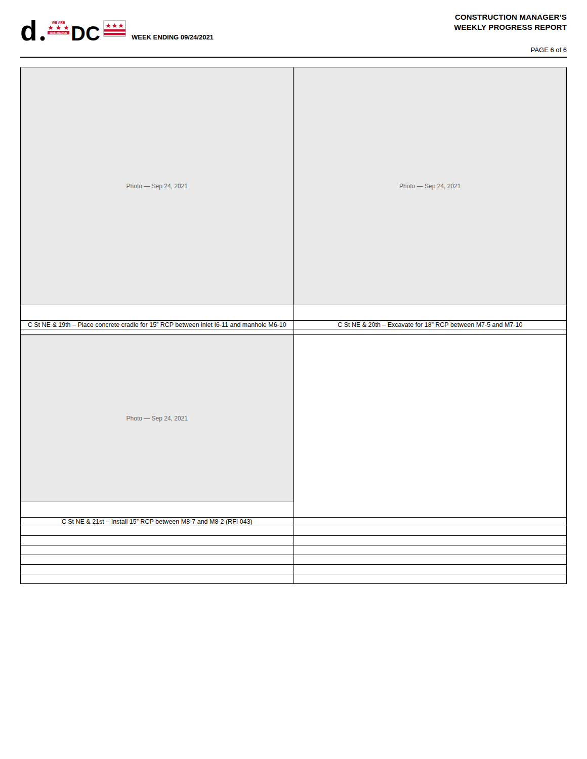d WE ARE WASHINGTON DC
WEEK ENDING 09/24/2021
CONSTRUCTION MANAGER’S
WEEKLY PROGRESS REPORT
PAGE 6 of 6
| Photo — Sep 24, 2021 | Photo — Sep 24, 2021 |
| C St NE & 19th – Place concrete cradle for 15” RCP between inlet I6-11 and manhole M6-10 | C St NE & 20th – Excavate for 18” RCP between M7-5 and M7-10 |
| Photo — Sep 24, 2021 | |
| C St NE & 21st – Install 15” RCP between M8-7 and M8-2 (RFI 043) | |